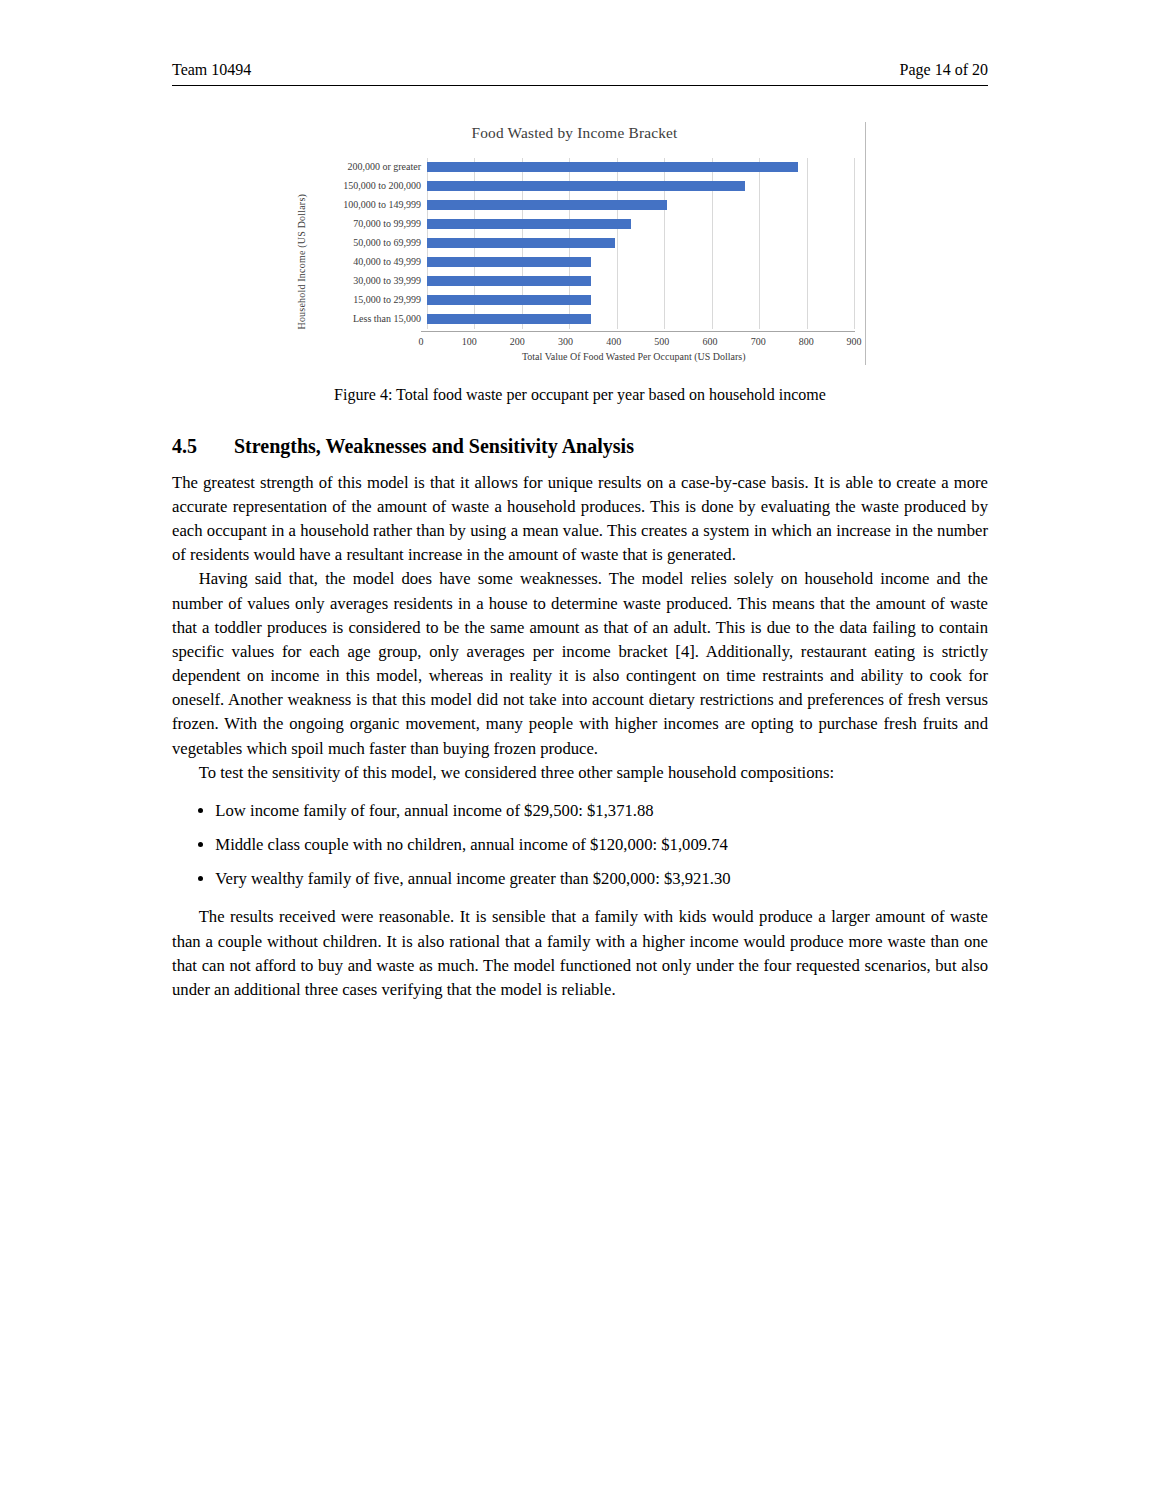Team 10494 Page 14 of 20
Food Wasted by Income Bracket
Household Income (US Dollars)
200,000 or greater
150,000 to 200,000
100,000 to 149,999
70,000 to 99,999
50,000 to 69,999
40,000 to 49,999
30,000 to 39,999
15,000 to 29,999
Less than 15,000
0 100 200 300 400 500 600 700 800 900
Total Value Of Food Wasted Per Occupant (US Dollars)
Figure 4: Total food waste per occupant per year based on household income
4.5 Strengths, Weaknesses and Sensitivity Analysis
The greatest strength of this model is that it allows for unique results on a case-by-case basis. It is able to create a more accurate representation of the amount of waste a household produces. This is done by evaluating the waste produced by each occupant in a household rather than by using a mean value. This creates a system in which an increase in the number of residents would have a resultant increase in the amount of waste that is generated.
Having said that, the model does have some weaknesses. The model relies solely on household income and the number of values only averages residents in a house to determine waste produced. This means that the amount of waste that a toddler produces is considered to be the same amount as that of an adult. This is due to the data failing to contain specific values for each age group, only averages per income bracket [4]. Additionally, restaurant eating is strictly dependent on income in this model, whereas in reality it is also contingent on time restraints and ability to cook for oneself. Another weakness is that this model did not take into account dietary restrictions and preferences of fresh versus frozen. With the ongoing organic movement, many people with higher incomes are opting to purchase fresh fruits and vegetables which spoil much faster than buying frozen produce.
To test the sensitivity of this model, we considered three other sample household compositions:
Low income family of four, annual income of $29,500: $1,371.88
Middle class couple with no children, annual income of $120,000: $1,009.74
Very wealthy family of five, annual income greater than $200,000: $3,921.30
The results received were reasonable. It is sensible that a family with kids would produce a larger amount of waste than a couple without children. It is also rational that a family with a higher income would produce more waste than one that can not afford to buy and waste as much. The model functioned not only under the four requested scenarios, but also under an additional three cases verifying that the model is reliable.